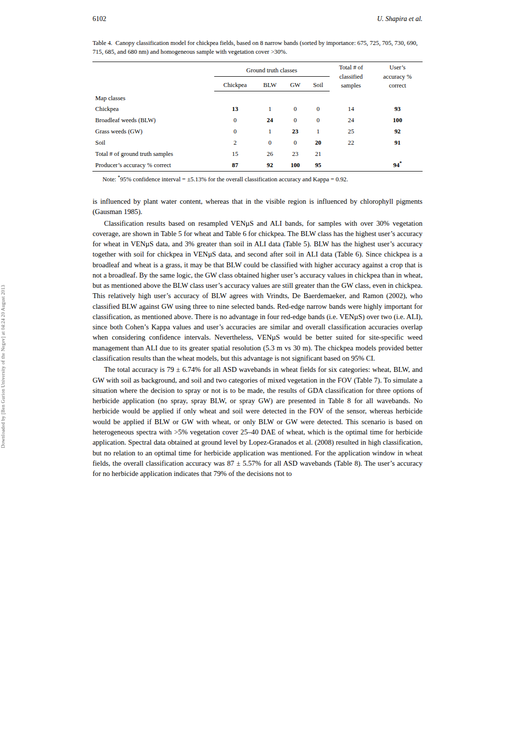Downloaded by [Ben Gurion University of the Negev] at 04:24 20 August 2013
6102 U. Shapira et al.
Table 4. Canopy classification model for chickpea fields, based on 8 narrow bands (sorted by importance: 675, 725, 705, 730, 690, 715, 685, and 680 nm) and homogeneous sample with vegetation cover >30%.
| | Ground truth classes | Total # of classified samples | User’s accuracy % correct |
| --- | --- | --- | --- |
| Chickpea | BLW | GW | Soil |
| Map classes |
| Chickpea | 13 | 1 | 0 | 0 | 14 | 93 |
| Broadleaf weeds (BLW) | 0 | 24 | 0 | 0 | 24 | 100 |
| Grass weeds (GW) | 0 | 1 | 23 | 1 | 25 | 92 |
| Soil | 2 | 0 | 0 | 20 | 22 | 91 |
| Total # of ground truth samples | 15 | 26 | 23 | 21 | | |
| Producer’s accuracy % correct | 87 | 92 | 100 | 95 | | 94 * |
Note: *95% confidence interval = ±5.13% for the overall classification accuracy and Kappa = 0.92.
is influenced by plant water content, whereas that in the visible region is influenced by chlorophyll pigments (Gausman 1985).
Classification results based on resampled VENµS and ALI bands, for samples with over 30% vegetation coverage, are shown in Table 5 for wheat and Table 6 for chickpea. The BLW class has the highest user’s accuracy for wheat in VENµS data, and 3% greater than soil in ALI data (Table 5). BLW has the highest user’s accuracy together with soil for chickpea in VENµS data, and second after soil in ALI data (Table 6). Since chickpea is a broadleaf and wheat is a grass, it may be that BLW could be classified with higher accuracy against a crop that is not a broadleaf. By the same logic, the GW class obtained higher user’s accuracy values in chickpea than in wheat, but as mentioned above the BLW class user’s accuracy values are still greater than the GW class, even in chickpea. This relatively high user’s accuracy of BLW agrees with Vrindts, De Baerdemaeker, and Ramon (2002), who classified BLW against GW using three to nine selected bands. Red-edge narrow bands were highly important for classification, as mentioned above. There is no advantage in four red-edge bands (i.e. VENµS) over two (i.e. ALI), since both Cohen’s Kappa values and user’s accuracies are similar and overall classification accuracies overlap when considering confidence intervals. Nevertheless, VENµS would be better suited for site-specific weed management than ALI due to its greater spatial resolution (5.3 m vs 30 m). The chickpea models provided better classification results than the wheat models, but this advantage is not significant based on 95% CI.
The total accuracy is 79 ± 6.74% for all ASD wavebands in wheat fields for six categories: wheat, BLW, and GW with soil as background, and soil and two categories of mixed vegetation in the FOV (Table 7). To simulate a situation where the decision to spray or not is to be made, the results of GDA classification for three options of herbicide application (no spray, spray BLW, or spray GW) are presented in Table 8 for all wavebands. No herbicide would be applied if only wheat and soil were detected in the FOV of the sensor, whereas herbicide would be applied if BLW or GW with wheat, or only BLW or GW were detected. This scenario is based on heterogeneous spectra with >5% vegetation cover 25–40 DAE of wheat, which is the optimal time for herbicide application. Spectral data obtained at ground level by Lopez-Granados et al. (2008) resulted in high classification, but no relation to an optimal time for herbicide application was mentioned. For the application window in wheat fields, the overall classification accuracy was 87 ± 5.57% for all ASD wavebands (Table 8). The user’s accuracy for no herbicide application indicates that 79% of the decisions not to